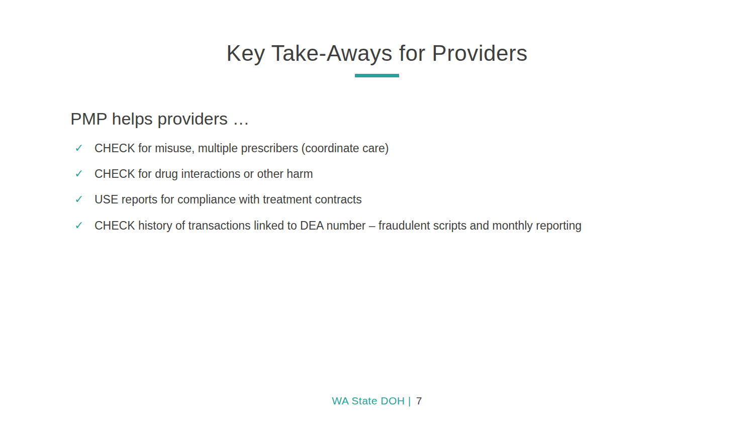Key Take-Aways for Providers
PMP helps providers …
CHECK for misuse, multiple prescribers (coordinate care)
CHECK for drug interactions or other harm
USE reports for compliance with treatment contracts
CHECK history of transactions linked to DEA number – fraudulent scripts and monthly reporting
WA State DOH |7